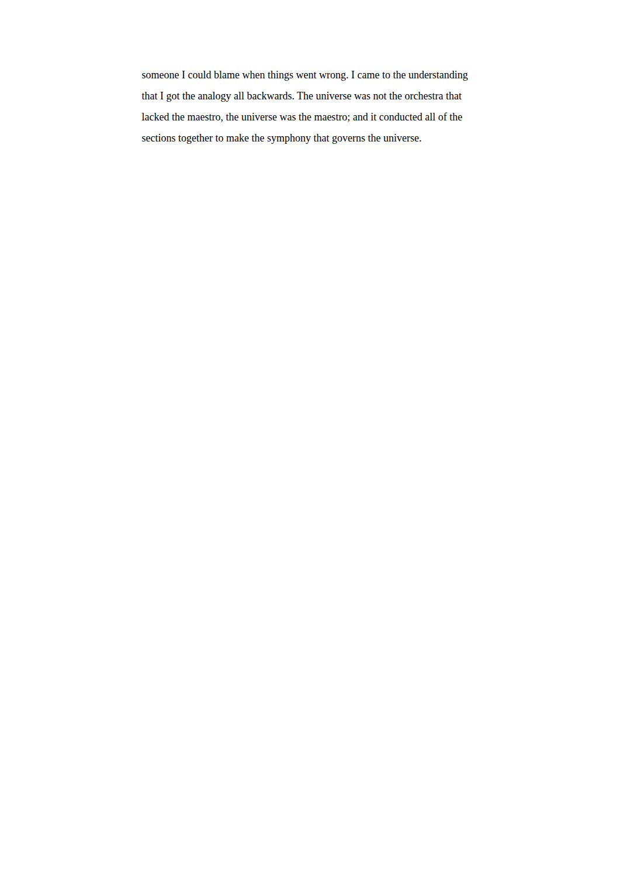someone I could blame when things went wrong. I came to the understanding that I got the analogy all backwards. The universe was not the orchestra that lacked the maestro, the universe was the maestro; and it conducted all of the sections together to make the symphony that governs the universe.